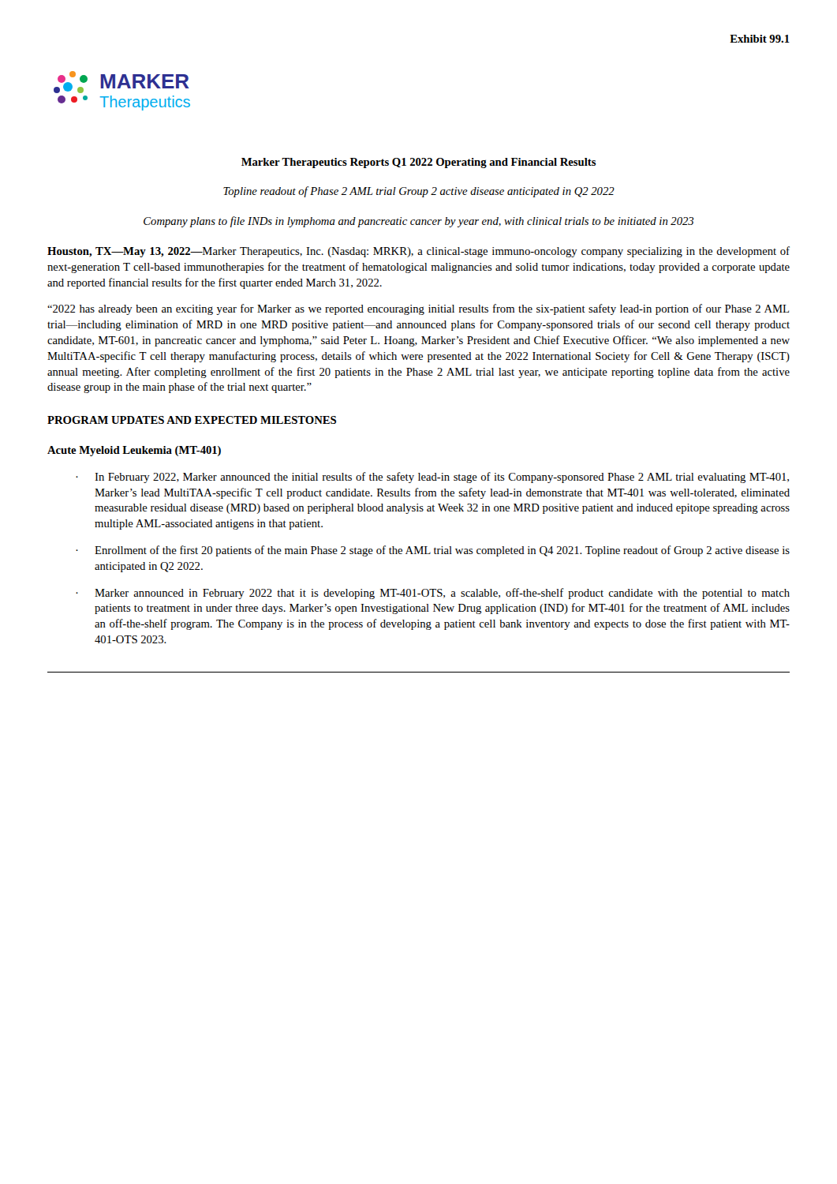Exhibit 99.1
MARKER Therapeutics
Marker Therapeutics Reports Q1 2022 Operating and Financial Results
Topline readout of Phase 2 AML trial Group 2 active disease anticipated in Q2 2022
Company plans to file INDs in lymphoma and pancreatic cancer by year end, with clinical trials to be initiated in 2023
Houston, TX—May 13, 2022—Marker Therapeutics, Inc. (Nasdaq: MRKR), a clinical-stage immuno-oncology company specializing in the development of next-generation T cell-based immunotherapies for the treatment of hematological malignancies and solid tumor indications, today provided a corporate update and reported financial results for the first quarter ended March 31, 2022.
“2022 has already been an exciting year for Marker as we reported encouraging initial results from the six-patient safety lead-in portion of our Phase 2 AML trial—including elimination of MRD in one MRD positive patient—and announced plans for Company-sponsored trials of our second cell therapy product candidate, MT-601, in pancreatic cancer and lymphoma,” said Peter L. Hoang, Marker’s President and Chief Executive Officer. “We also implemented a new MultiTAA-specific T cell therapy manufacturing process, details of which were presented at the 2022 International Society for Cell & Gene Therapy (ISCT) annual meeting. After completing enrollment of the first 20 patients in the Phase 2 AML trial last year, we anticipate reporting topline data from the active disease group in the main phase of the trial next quarter.”
PROGRAM UPDATES AND EXPECTED MILESTONES
Acute Myeloid Leukemia (MT-401)
In February 2022, Marker announced the initial results of the safety lead-in stage of its Company-sponsored Phase 2 AML trial evaluating MT-401, Marker’s lead MultiTAA-specific T cell product candidate. Results from the safety lead-in demonstrate that MT-401 was well-tolerated, eliminated measurable residual disease (MRD) based on peripheral blood analysis at Week 32 in one MRD positive patient and induced epitope spreading across multiple AML-associated antigens in that patient.
Enrollment of the first 20 patients of the main Phase 2 stage of the AML trial was completed in Q4 2021. Topline readout of Group 2 active disease is anticipated in Q2 2022.
Marker announced in February 2022 that it is developing MT-401-OTS, a scalable, off-the-shelf product candidate with the potential to match patients to treatment in under three days. Marker’s open Investigational New Drug application (IND) for MT-401 for the treatment of AML includes an off-the-shelf program. The Company is in the process of developing a patient cell bank inventory and expects to dose the first patient with MT-401-OTS 2023.